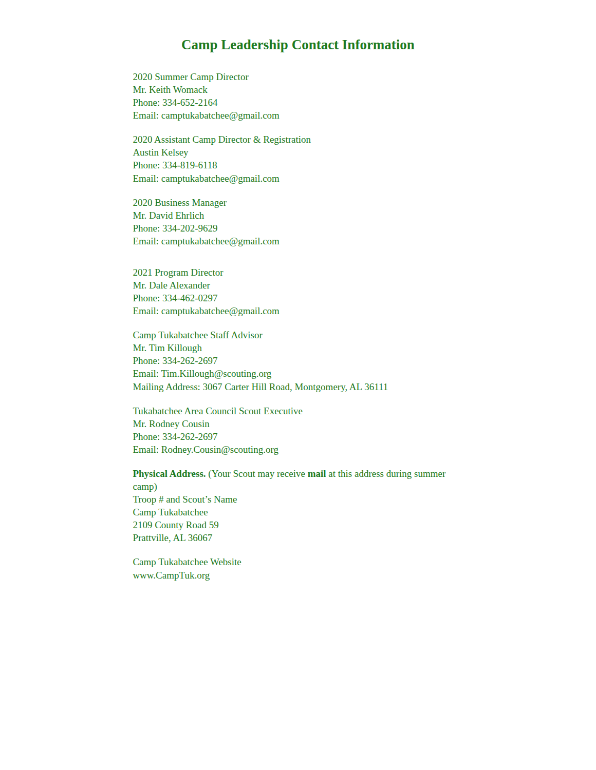Camp Leadership Contact Information
2020 Summer Camp Director
Mr. Keith Womack
Phone: 334-652-2164
Email: camptukabatchee@gmail.com
2020 Assistant Camp Director & Registration
Austin Kelsey
Phone: 334-819-6118
Email: camptukabatchee@gmail.com
2020 Business Manager
Mr. David Ehrlich
Phone: 334-202-9629
Email: camptukabatchee@gmail.com
2021 Program Director
Mr. Dale Alexander
Phone: 334-462-0297
Email: camptukabatchee@gmail.com
Camp Tukabatchee Staff Advisor
Mr. Tim Killough
Phone: 334-262-2697
Email: Tim.Killough@scouting.org
Mailing Address: 3067 Carter Hill Road, Montgomery, AL 36111
Tukabatchee Area Council Scout Executive
Mr. Rodney Cousin
Phone: 334-262-2697
Email: Rodney.Cousin@scouting.org
Physical Address. (Your Scout may receive mail at this address during summer camp)
Troop # and Scout’s Name
Camp Tukabatchee
2109 County Road 59
Prattville, AL 36067
Camp Tukabatchee Website
www.CampTuk.org